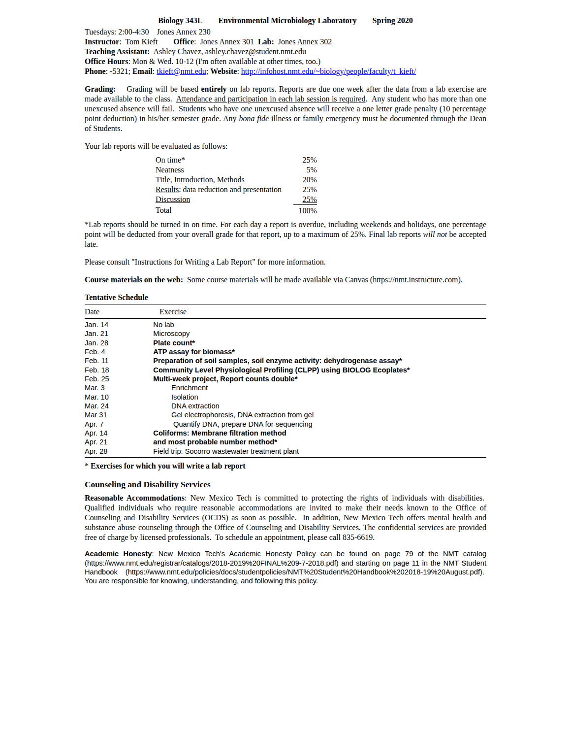Biology 343L Environmental Microbiology Laboratory Spring 2020
Tuesdays: 2:00-4:30 Jones Annex 230
Instructor: Tom Kieft Office: Jones Annex 301 Lab: Jones Annex 302
Teaching Assistant: Ashley Chavez, ashley.chavez@student.nmt.edu
Office Hours: Mon & Wed. 10-12 (I'm often available at other times, too.)
Phone: -5321; Email: tkieft@nmt.edu; Website: http://infohost.nmt.edu/~biology/people/faculty/t_kieft/
Grading: Grading will be based entirely on lab reports. Reports are due one week after the data from a lab exercise are made available to the class. Attendance and participation in each lab session is required. Any student who has more than one unexcused absence will fail. Students who have one unexcused absence will receive a one letter grade penalty (10 percentage point deduction) in his/her semester grade. Any bona fide illness or family emergency must be documented through the Dean of Students.
Your lab reports will be evaluated as follows:
| On time* | 25% |
| Neatness | 5% |
| Title , Introduction , Methods | 20% |
| Results : data reduction and presentation | 25% |
| Discussion | 25% |
| Total | 100% |
*Lab reports should be turned in on time. For each day a report is overdue, including weekends and holidays, one percentage point will be deducted from your overall grade for that report, up to a maximum of 25%. Final lab reports will not be accepted late.
Please consult "Instructions for Writing a Lab Report" for more information.
Course materials on the web: Some course materials will be made available via Canvas (https://nmt.instructure.com).
Tentative Schedule
| Date | Exercise |
| Jan. 14 | No lab |
| Jan. 21 | Microscopy |
| Jan. 28 | Plate count* |
| Feb. 4 | ATP assay for biomass* |
| Feb. 11 | Preparation of soil samples, soil enzyme activity: dehydrogenase assay* |
| Feb. 18 | Community Level Physiological Profiling (CLPP) using BIOLOG Ecoplates* |
| Feb. 25 | Multi-week project, Report counts double* |
| Mar. 3 | Enrichment |
| Mar. 10 | Isolation |
| Mar. 24 | DNA extraction |
| Mar 31 | Gel electrophoresis, DNA extraction from gel |
| Apr. 7 | Quantify DNA, prepare DNA for sequencing |
| Apr. 14 | Coliforms: Membrane filtration method |
| Apr. 21 | and most probable number method* |
| Apr. 28 | Field trip: Socorro wastewater treatment plant |
* Exercises for which you will write a lab report
Counseling and Disability Services
Reasonable Accommodations: New Mexico Tech is committed to protecting the rights of individuals with disabilities. Qualified individuals who require reasonable accommodations are invited to make their needs known to the Office of Counseling and Disability Services (OCDS) as soon as possible. In addition, New Mexico Tech offers mental health and substance abuse counseling through the Office of Counseling and Disability Services. The confidential services are provided free of charge by licensed professionals. To schedule an appointment, please call 835-6619.
Academic Honesty: New Mexico Tech's Academic Honesty Policy can be found on page 79 of the NMT catalog (https://www.nmt.edu/registrar/catalogs/2018-2019%20FINAL%209-7-2018.pdf) and starting on page 11 in the NMT Student Handbook (https://www.nmt.edu/policies/docs/studentpolicies/NMT%20Student%20Handbook%202018-19%20August.pdf). You are responsible for knowing, understanding, and following this policy.